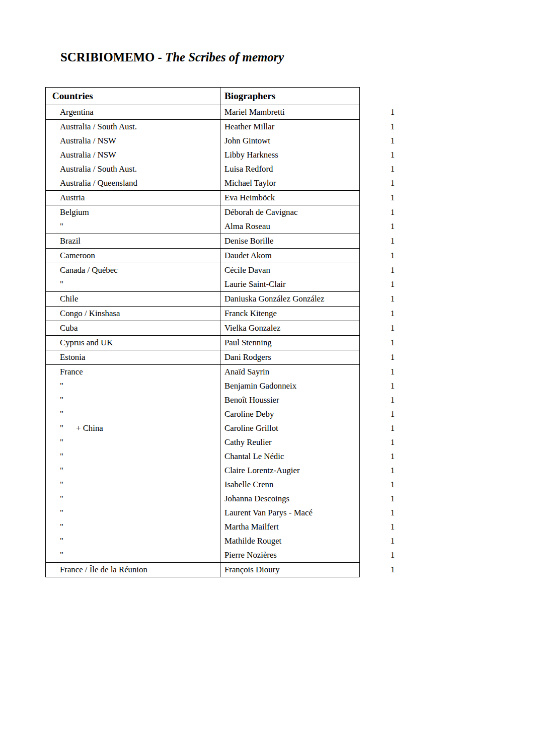SCRIBIOMEMO - The Scribes of memory
| Countries | Biographers | |
| --- | --- | --- |
| Argentina | Mariel Mambretti | 1 |
| Australia / South Aust. | Heather Millar | 1 |
| Australia / NSW | John Gintowt | 1 |
| Australia / NSW | Libby Harkness | 1 |
| Australia / South Aust. | Luisa Redford | 1 |
| Australia / Queensland | Michael Taylor | 1 |
| Austria | Eva Heimböck | 1 |
| Belgium | Déborah de Cavignac | 1 |
| " | Alma Roseau | 1 |
| Brazil | Denise Borille | 1 |
| Cameroon | Daudet Akom | 1 |
| Canada / Québec | Cécile Davan | 1 |
| " | Laurie Saint-Clair | 1 |
| Chile | Daniuska González González | 1 |
| Congo / Kinshasa | Franck Kitenge | 1 |
| Cuba | Vielka Gonzalez | 1 |
| Cyprus and UK | Paul Stenning | 1 |
| Estonia | Dani Rodgers | 1 |
| France | Anaïd Sayrin | 1 |
| " | Benjamin Gadonneix | 1 |
| " | Benoît Houssier | 1 |
| " | Caroline Deby | 1 |
| " + China | Caroline Grillot | 1 |
| " | Cathy Reulier | 1 |
| " | Chantal Le Nédic | 1 |
| " | Claire Lorentz-Augier | 1 |
| " | Isabelle Crenn | 1 |
| " | Johanna Descoings | 1 |
| " | Laurent Van Parys - Macé | 1 |
| " | Martha Mailfert | 1 |
| " | Mathilde Rouget | 1 |
| " | Pierre Nozières | 1 |
| France / Île de la Réunion | François Dioury | 1 |